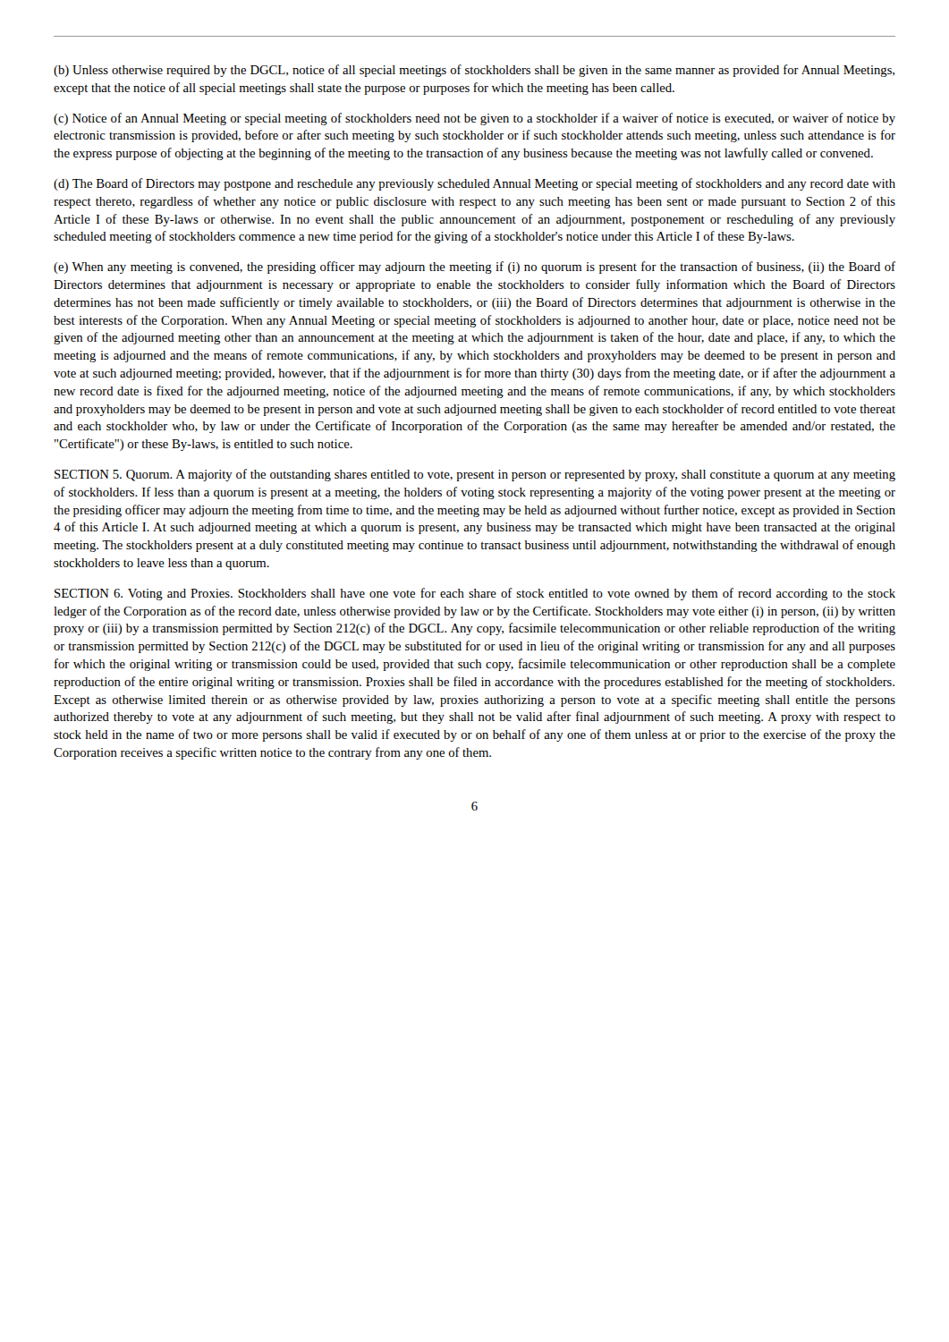(b) Unless otherwise required by the DGCL, notice of all special meetings of stockholders shall be given in the same manner as provided for Annual Meetings, except that the notice of all special meetings shall state the purpose or purposes for which the meeting has been called.
(c) Notice of an Annual Meeting or special meeting of stockholders need not be given to a stockholder if a waiver of notice is executed, or waiver of notice by electronic transmission is provided, before or after such meeting by such stockholder or if such stockholder attends such meeting, unless such attendance is for the express purpose of objecting at the beginning of the meeting to the transaction of any business because the meeting was not lawfully called or convened.
(d) The Board of Directors may postpone and reschedule any previously scheduled Annual Meeting or special meeting of stockholders and any record date with respect thereto, regardless of whether any notice or public disclosure with respect to any such meeting has been sent or made pursuant to Section 2 of this Article I of these By-laws or otherwise. In no event shall the public announcement of an adjournment, postponement or rescheduling of any previously scheduled meeting of stockholders commence a new time period for the giving of a stockholder's notice under this Article I of these By-laws.
(e) When any meeting is convened, the presiding officer may adjourn the meeting if (i) no quorum is present for the transaction of business, (ii) the Board of Directors determines that adjournment is necessary or appropriate to enable the stockholders to consider fully information which the Board of Directors determines has not been made sufficiently or timely available to stockholders, or (iii) the Board of Directors determines that adjournment is otherwise in the best interests of the Corporation. When any Annual Meeting or special meeting of stockholders is adjourned to another hour, date or place, notice need not be given of the adjourned meeting other than an announcement at the meeting at which the adjournment is taken of the hour, date and place, if any, to which the meeting is adjourned and the means of remote communications, if any, by which stockholders and proxyholders may be deemed to be present in person and vote at such adjourned meeting; provided, however, that if the adjournment is for more than thirty (30) days from the meeting date, or if after the adjournment a new record date is fixed for the adjourned meeting, notice of the adjourned meeting and the means of remote communications, if any, by which stockholders and proxyholders may be deemed to be present in person and vote at such adjourned meeting shall be given to each stockholder of record entitled to vote thereat and each stockholder who, by law or under the Certificate of Incorporation of the Corporation (as the same may hereafter be amended and/or restated, the "Certificate") or these By-laws, is entitled to such notice.
SECTION 5. Quorum. A majority of the outstanding shares entitled to vote, present in person or represented by proxy, shall constitute a quorum at any meeting of stockholders. If less than a quorum is present at a meeting, the holders of voting stock representing a majority of the voting power present at the meeting or the presiding officer may adjourn the meeting from time to time, and the meeting may be held as adjourned without further notice, except as provided in Section 4 of this Article I. At such adjourned meeting at which a quorum is present, any business may be transacted which might have been transacted at the original meeting. The stockholders present at a duly constituted meeting may continue to transact business until adjournment, notwithstanding the withdrawal of enough stockholders to leave less than a quorum.
SECTION 6. Voting and Proxies. Stockholders shall have one vote for each share of stock entitled to vote owned by them of record according to the stock ledger of the Corporation as of the record date, unless otherwise provided by law or by the Certificate. Stockholders may vote either (i) in person, (ii) by written proxy or (iii) by a transmission permitted by Section 212(c) of the DGCL. Any copy, facsimile telecommunication or other reliable reproduction of the writing or transmission permitted by Section 212(c) of the DGCL may be substituted for or used in lieu of the original writing or transmission for any and all purposes for which the original writing or transmission could be used, provided that such copy, facsimile telecommunication or other reproduction shall be a complete reproduction of the entire original writing or transmission. Proxies shall be filed in accordance with the procedures established for the meeting of stockholders. Except as otherwise limited therein or as otherwise provided by law, proxies authorizing a person to vote at a specific meeting shall entitle the persons authorized thereby to vote at any adjournment of such meeting, but they shall not be valid after final adjournment of such meeting. A proxy with respect to stock held in the name of two or more persons shall be valid if executed by or on behalf of any one of them unless at or prior to the exercise of the proxy the Corporation receives a specific written notice to the contrary from any one of them.
6